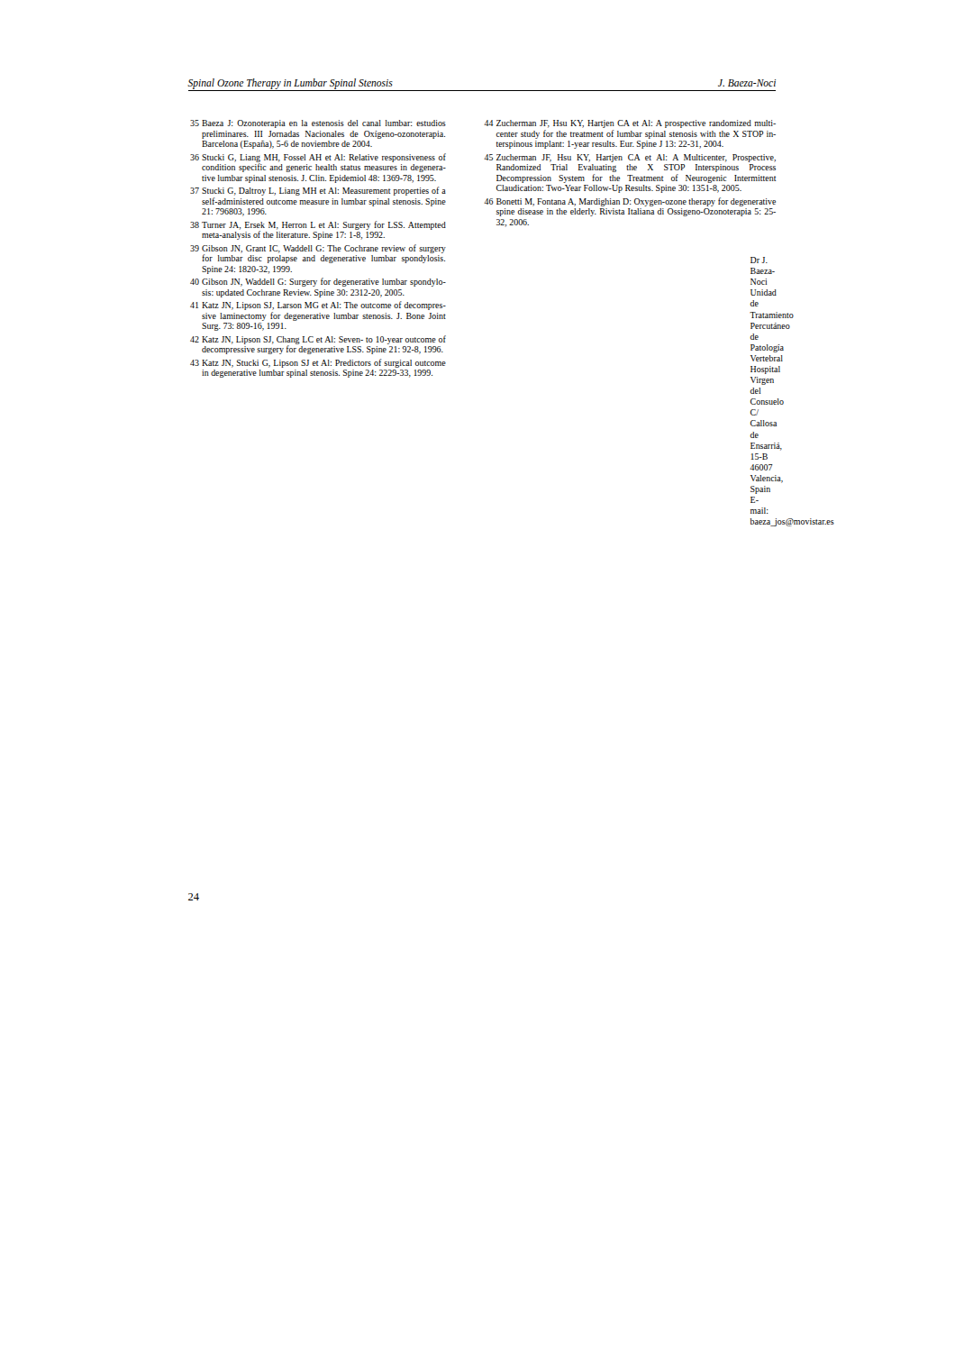Spinal Ozone Therapy in Lumbar Spinal Stenosis J. Baeza-Noci
35 Baeza J: Ozonoterapia en la estenosis del canal lumbar: estudios preliminares. III Jornadas Nacionales de Oxígeno-ozonoterapia. Barcelona (España), 5-6 de noviembre de 2004.
36 Stucki G, Liang MH, Fossel AH et Al: Relative responsiveness of condition specific and generic health status measures in degenerative lumbar spinal stenosis. J. Clin. Epidemiol 48: 1369-78, 1995.
37 Stucki G, Daltroy L, Liang MH et Al: Measurement properties of a self-administered outcome measure in lumbar spinal stenosis. Spine 21: 796803, 1996.
38 Turner JA, Ersek M, Herron L et Al: Surgery for LSS. Attempted meta-analysis of the literature. Spine 17: 1-8, 1992.
39 Gibson JN, Grant IC, Waddell G: The Cochrane review of surgery for lumbar disc prolapse and degenerative lumbar spondylosis. Spine 24: 1820-32, 1999.
40 Gibson JN, Waddell G: Surgery for degenerative lumbar spondylosis: updated Cochrane Review. Spine 30: 2312-20, 2005.
41 Katz JN, Lipson SJ, Larson MG et Al: The outcome of decompressive laminectomy for degenerative lumbar stenosis. J. Bone Joint Surg. 73: 809-16, 1991.
42 Katz JN, Lipson SJ, Chang LC et Al: Seven- to 10-year outcome of decompressive surgery for degenerative LSS. Spine 21: 92-8, 1996.
43 Katz JN, Stucki G, Lipson SJ et Al: Predictors of surgical outcome in degenerative lumbar spinal stenosis. Spine 24: 2229-33, 1999.
44 Zucherman JF, Hsu KY, Hartjen CA et Al: A prospective randomized multi-center study for the treatment of lumbar spinal stenosis with the X STOP interspinous implant: 1-year results. Eur. Spine J 13: 22-31, 2004.
45 Zucherman JF, Hsu KY, Hartjen CA et Al: A Multicenter, Prospective, Randomized Trial Evaluating the X STOP Interspinous Process Decompression System for the Treatment of Neurogenic Intermittent Claudication: Two-Year Follow-Up Results. Spine 30: 1351-8, 2005.
46 Bonetti M, Fontana A, Mardighian D: Oxygen-ozone therapy for degenerative spine disease in the elderly. Rivista Italiana di Ossigeno-Ozonoterapia 5: 25-32, 2006.
Dr J. Baeza-Noci
Unidad de Tratamiento Percutáneo
de Patología Vertebral
Hospital Virgen del Consuelo
C/ Callosa de Ensarriá, 15-B
46007 Valencia, Spain
E-mail: baeza_jos@movistar.es
24